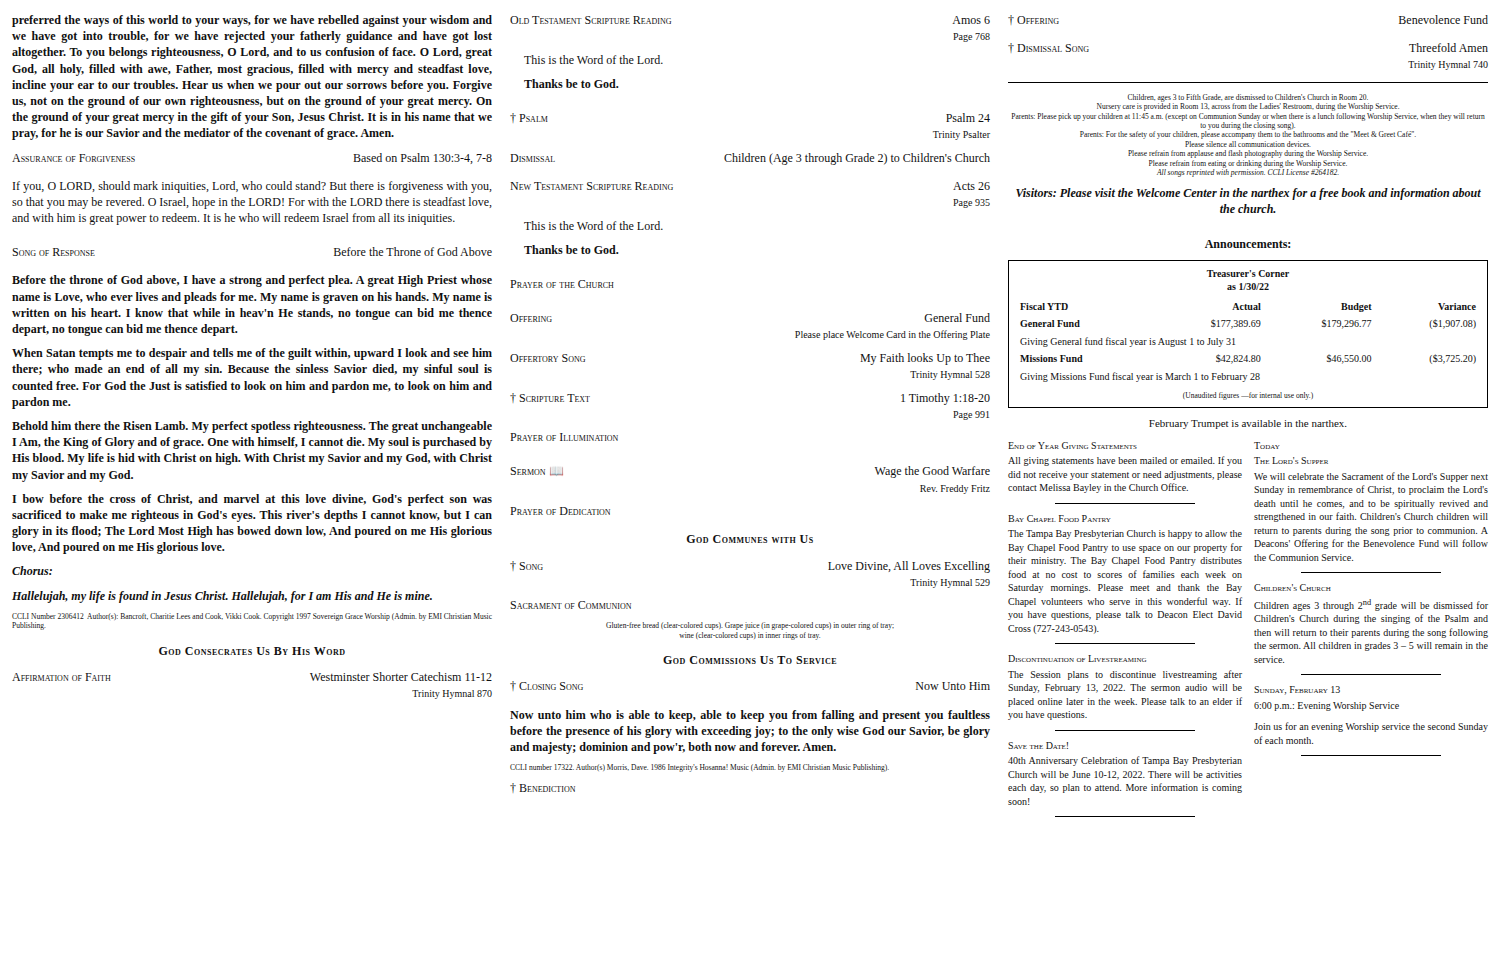preferred the ways of this world to your ways, for we have rebelled against your wisdom and we have got into trouble, for we have rejected your fatherly guidance and have got lost altogether. To you belongs righteousness, O Lord, and to us confusion of face. O Lord, great God, all holy, filled with awe, Father, most gracious, filled with mercy and steadfast love, incline your ear to our troubles. Hear us when we pour out our sorrows before you. Forgive us, not on the ground of our own righteousness, but on the ground of your great mercy. On the ground of your great mercy in the gift of your Son, Jesus Christ. It is in his name that we pray, for he is our Savior and the mediator of the covenant of grace. Amen.
Assurance of Forgiveness
Based on Psalm 130:3-4, 7-8
If you, O LORD, should mark iniquities, Lord, who could stand? But there is forgiveness with you, so that you may be revered. O Israel, hope in the LORD! For with the LORD there is steadfast love, and with him is great power to redeem. It is he who will redeem Israel from all its iniquities.
Song of Response
Before the Throne of God Above
Before the throne of God above, I have a strong and perfect plea. A great High Priest whose name is Love, who ever lives and pleads for me. My name is graven on his hands. My name is written on his heart. I know that while in heav'n He stands, no tongue can bid me thence depart, no tongue can bid me thence depart.
When Satan tempts me to despair and tells me of the guilt within, upward I look and see him there; who made an end of all my sin. Because the sinless Savior died, my sinful soul is counted free. For God the Just is satisfied to look on him and pardon me, to look on him and pardon me.
Behold him there the Risen Lamb. My perfect spotless righteousness. The great unchangeable I Am, the King of Glory and of grace. One with himself, I cannot die. My soul is purchased by His blood. My life is hid with Christ on high. With Christ my Savior and my God, with Christ my Savior and my God.
I bow before the cross of Christ, and marvel at this love divine, God's perfect son was sacrificed to make me righteous in God's eyes. This river's depths I cannot know, but I can glory in its flood; The Lord Most High has bowed down low, And poured on me His glorious love, And poured on me His glorious love.
Chorus:
Hallelujah, my life is found in Jesus Christ. Hallelujah, for I am His and He is mine.
CCLI Number 2306412 Author(s): Bancroft, Charitie Lees and Cook, Vikki Cook. Copyright 1997 Sovereign Grace Worship (Admin. by EMI Christian Music Publishing.
God Consecrates Us By His Word
Affirmation of Faith
Westminster Shorter Catechism 11-12
Trinity Hymnal 870
Old Testament Scripture Reading
Amos 6
Page 768
This is the Word of the Lord.
Thanks be to God.
† Psalm
Psalm 24
Trinity Psalter
Dismissal
Children (Age 3 through Grade 2) to Children's Church
New Testament Scripture Reading
Acts 26
Page 935
This is the Word of the Lord.
Thanks be to God.
Prayer of the Church
Offering
General Fund
Please place Welcome Card in the Offering Plate
Offertory Song
My Faith looks Up to Thee
Trinity Hymnal 528
† Scripture Text
1 Timothy 1:18-20
Page 991
Prayer of Illumination
Sermon 📖
Wage the Good Warfare
Rev. Freddy Fritz
Prayer of Dedication
God Communes with Us
† Song
Love Divine, All Loves Excelling
Trinity Hymnal 529
Sacrament of Communion
Gluten-free bread (clear-colored cups). Grape juice (in grape-colored cups) in outer ring of tray;
wine (clear-colored cups) in inner rings of tray.
God Commissions Us To Service
† Closing Song
Now Unto Him
Now unto him who is able to keep, able to keep you from falling and present you faultless before the presence of his glory with exceeding joy; to the only wise God our Savior, be glory and majesty; dominion and pow'r, both now and forever. Amen.
CCLI number 17322. Author(s) Morris, Dave. 1986 Integrity's Hosanna! Music (Admin. by EMI Christian Music Publishing).
† Benediction
† Offering
Benevolence Fund
† Dismissal Song
Threefold Amen
Trinity Hymnal 740
Children, ages 3 to Fifth Grade, are dismissed to Children's Church in Room 20.
Nursery care is provided in Room 13, across from the Ladies' Restroom, during the Worship Service.
Parents: Please pick up your children at 11:45 a.m. (except on Communion Sunday or when there is a lunch following Worship Service, when they will return to you during the closing song).
Parents: For the safety of your children, please accompany them to the bathrooms and the "Meet & Greet Café".
Please silence all communication devices.
Please refrain from applause and flash photography during the Worship Service.
Please refrain from eating or drinking during the Worship Service.
All songs reprinted with permission. CCLI License #264182.
Visitors: Please visit the Welcome Center in the narthex for a free book and information about the church.
Announcements:
Treasurer's Corner as 1/30/22
| Fiscal YTD | Actual | Budget | Variance |
| --- | --- | --- | --- |
| General Fund | $177,389.69 | $179,296.77 | ($1,907.08) |
| Giving General fund fiscal year is August 1 to July 31 |
| Missions Fund | $42,824.80 | $46,550.00 | ($3,725.20) |
| Giving Missions Fund fiscal year is March 1 to February 28 |
(Unaudited figures —for internal use only.)
February Trumpet is available in the narthex.
End of Year Giving Statements
All giving statements have been mailed or emailed. If you did not receive your statement or need adjustments, please contact Melissa Bayley in the Church Office.
Bay Chapel Food Pantry
The Tampa Bay Presbyterian Church is happy to allow the Bay Chapel Food Pantry to use space on our property for their ministry. The Bay Chapel Food Pantry distributes food at no cost to scores of families each week on Saturday mornings. Please meet and thank the Bay Chapel volunteers who serve in this wonderful way. If you have questions, please talk to Deacon Elect David Cross (727-243-0543).
Discontinuation of Livestreaming
The Session plans to discontinue livestreaming after Sunday, February 13, 2022. The sermon audio will be placed online later in the week. Please talk to an elder if you have questions.
Save the Date!
40th Anniversary Celebration of Tampa Bay Presbyterian Church will be June 10-12, 2022. There will be activities each day, so plan to attend. More information is coming soon!
Today
The Lord's Supper
We will celebrate the Sacrament of the Lord's Supper next Sunday in remembrance of Christ, to proclaim the Lord's death until he comes, and to be spiritually revived and strengthened in our faith. Children's Church children will return to parents during the song prior to communion. A Deacons' Offering for the Benevolence Fund will follow the Communion Service.
Children's Church
Children ages 3 through 2nd grade will be dismissed for Children's Church during the singing of the Psalm and then will return to their parents during the song following the sermon. All children in grades 3 – 5 will remain in the service.
Sunday, February 13
6:00 p.m.: Evening Worship Service
Join us for an evening Worship service the second Sunday of each month.